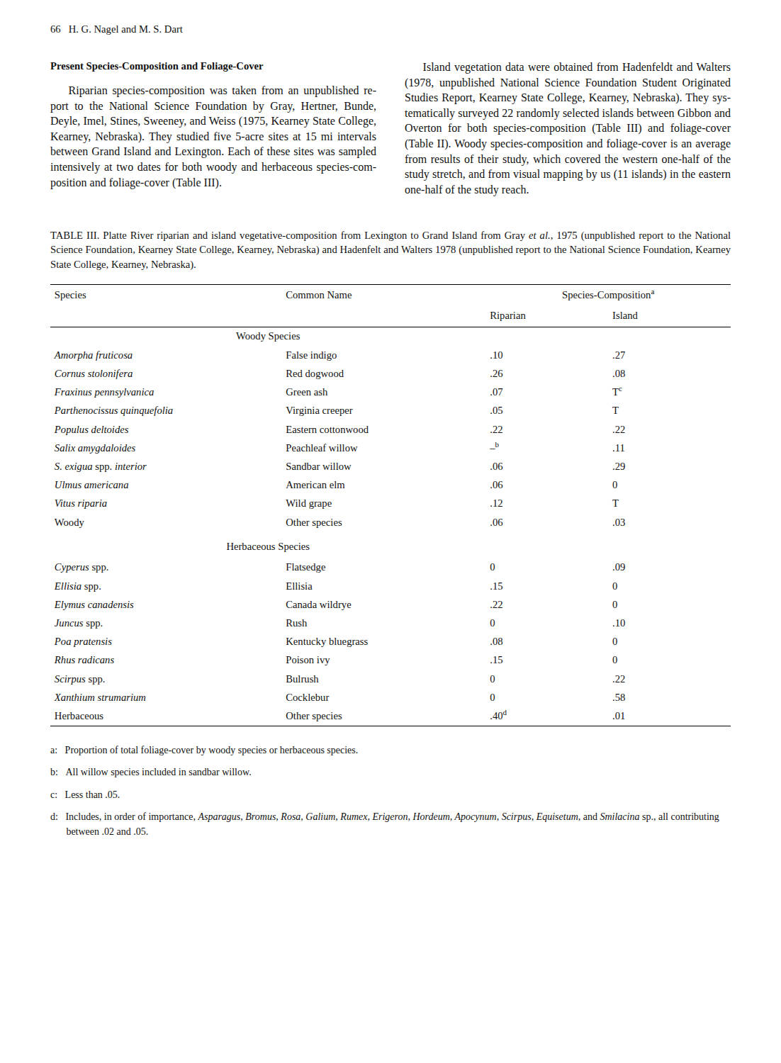66 H. G. Nagel and M. S. Dart
Present Species-Composition and Foliage-Cover
Riparian species-composition was taken from an unpublished report to the National Science Foundation by Gray, Hertner, Bunde, Deyle, Imel, Stines, Sweeney, and Weiss (1975, Kearney State College, Kearney, Nebraska). They studied five 5-acre sites at 15 mi intervals between Grand Island and Lexington. Each of these sites was sampled intensively at two dates for both woody and herbaceous species-composition and foliage-cover (Table III).
Island vegetation data were obtained from Hadenfeldt and Walters (1978, unpublished National Science Foundation Student Originated Studies Report, Kearney State College, Kearney, Nebraska). They systematically surveyed 22 randomly selected islands between Gibbon and Overton for both species-composition (Table III) and foliage-cover (Table II). Woody species-composition and foliage-cover is an average from results of their study, which covered the western one-half of the study stretch, and from visual mapping by us (11 islands) in the eastern one-half of the study reach.
TABLE III. Platte River riparian and island vegetative-composition from Lexington to Grand Island from Gray et al., 1975 (unpublished report to the National Science Foundation, Kearney State College, Kearney, Nebraska) and Hadenfelt and Walters 1978 (unpublished report to the National Science Foundation, Kearney State College, Kearney, Nebraska).
| Species | Common Name | Species-Composition a |
| --- | --- | --- |
| | | Riparian | Island |
| Woody Species | | |
| Amorpha fruticosa | False indigo | .10 | .27 |
| Cornus stolonifera | Red dogwood | .26 | .08 |
| Fraxinus pennsylvanica | Green ash | .07 | T c |
| Parthenocissus quinquefolia | Virginia creeper | .05 | T |
| Populus deltoides | Eastern cottonwood | .22 | .22 |
| Salix amygdaloides | Peachleaf willow | – b | .11 |
| S. exigua spp. interior | Sandbar willow | .06 | .29 |
| Ulmus americana | American elm | .06 | 0 |
| Vitus riparia | Wild grape | .12 | T |
| Woody | Other species | .06 | .03 |
| Herbaceous Species | | |
| Cyperus spp. | Flatsedge | 0 | .09 |
| Ellisia spp. | Ellisia | .15 | 0 |
| Elymus canadensis | Canada wildrye | .22 | 0 |
| Juncus spp. | Rush | 0 | .10 |
| Poa pratensis | Kentucky bluegrass | .08 | 0 |
| Rhus radicans | Poison ivy | .15 | 0 |
| Scirpus spp. | Bulrush | 0 | .22 |
| Xanthium strumarium | Cocklebur | 0 | .58 |
| Herbaceous | Other species | .40 d | .01 |
a: Proportion of total foliage-cover by woody species or herbaceous species.
b: All willow species included in sandbar willow.
c: Less than .05.
d: Includes, in order of importance, Asparagus, Bromus, Rosa, Galium, Rumex, Erigeron, Hordeum, Apocynum, Scirpus, Equisetum, and Smilacina sp., all contributing between .02 and .05.